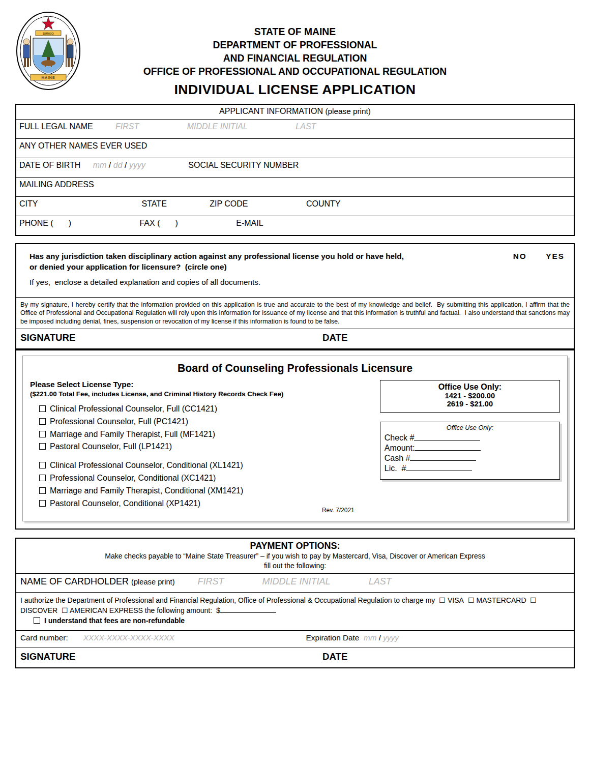DIRIGO MAINE
STATE OF MAINE
DEPARTMENT OF PROFESSIONAL
AND FINANCIAL REGULATION
OFFICE OF PROFESSIONAL AND OCCUPATIONAL REGULATION
INDIVIDUAL LICENSE APPLICATION
| APPLICANT INFORMATION (please print) |
| FULL LEGAL NAME FIRST MIDDLE INITIAL LAST |
| ANY OTHER NAMES EVER USED |
| DATE OF BIRTH mm / dd / yyyy SOCIAL SECURITY NUMBER |
| MAILING ADDRESS |
| CITY STATE ZIP CODE COUNTY |
| PHONE ( ) FAX ( ) E-MAIL |
NO YES Has any jurisdiction taken disciplinary action against any professional license you hold or have held,
or denied your application for licensure? (circle one)
If yes, enclose a detailed explanation and copies of all documents.
By my signature, I hereby certify that the information provided on this application is true and accurate to the best of my knowledge and belief. By submitting this application, I affirm that the Office of Professional and Occupational Regulation will rely upon this information for issuance of my license and that this information is truthful and factual. I also understand that sanctions may be imposed including denial, fines, suspension or revocation of my license if this information is found to be false.
SIGNATURE
DATE
Board of Counseling Professionals Licensure
Please Select License Type:
($221.00 Total Fee, includes License, and Criminal History Records Check Fee)
Clinical Professional Counselor, Full (CC1421)
Professional Counselor, Full (PC1421)
Marriage and Family Therapist, Full (MF1421)
Pastoral Counselor, Full (LP1421)
Clinical Professional Counselor, Conditional (XL1421)
Professional Counselor, Conditional (XC1421)
Marriage and Family Therapist, Conditional (XM1421)
Pastoral Counselor, Conditional (XP1421)
Rev. 7/2021
Office Use Only:
1421 - $200.00
2619 - $21.00
Office Use Only:
Check #
Amount:
Cash #
Lic. #
PAYMENT OPTIONS:
Make checks payable to “Maine State Treasurer” – if you wish to pay by Mastercard, Visa, Discover or American Express
fill out the following:
NAME OF CARDHOLDER (please print) FIRST MIDDLE INITIAL LAST
I authorize the Department of Professional and Financial Regulation, Office of Professional & Occupational Regulation to charge my ☐ VISA ☐ MASTERCARD ☐ DISCOVER ☐ AMERICAN EXPRESS the following amount: $
I understand that fees are non-refundable
Card number: XXXX-XXXX-XXXX-XXXX
Expiration Date mm / yyyy
SIGNATURE
DATE